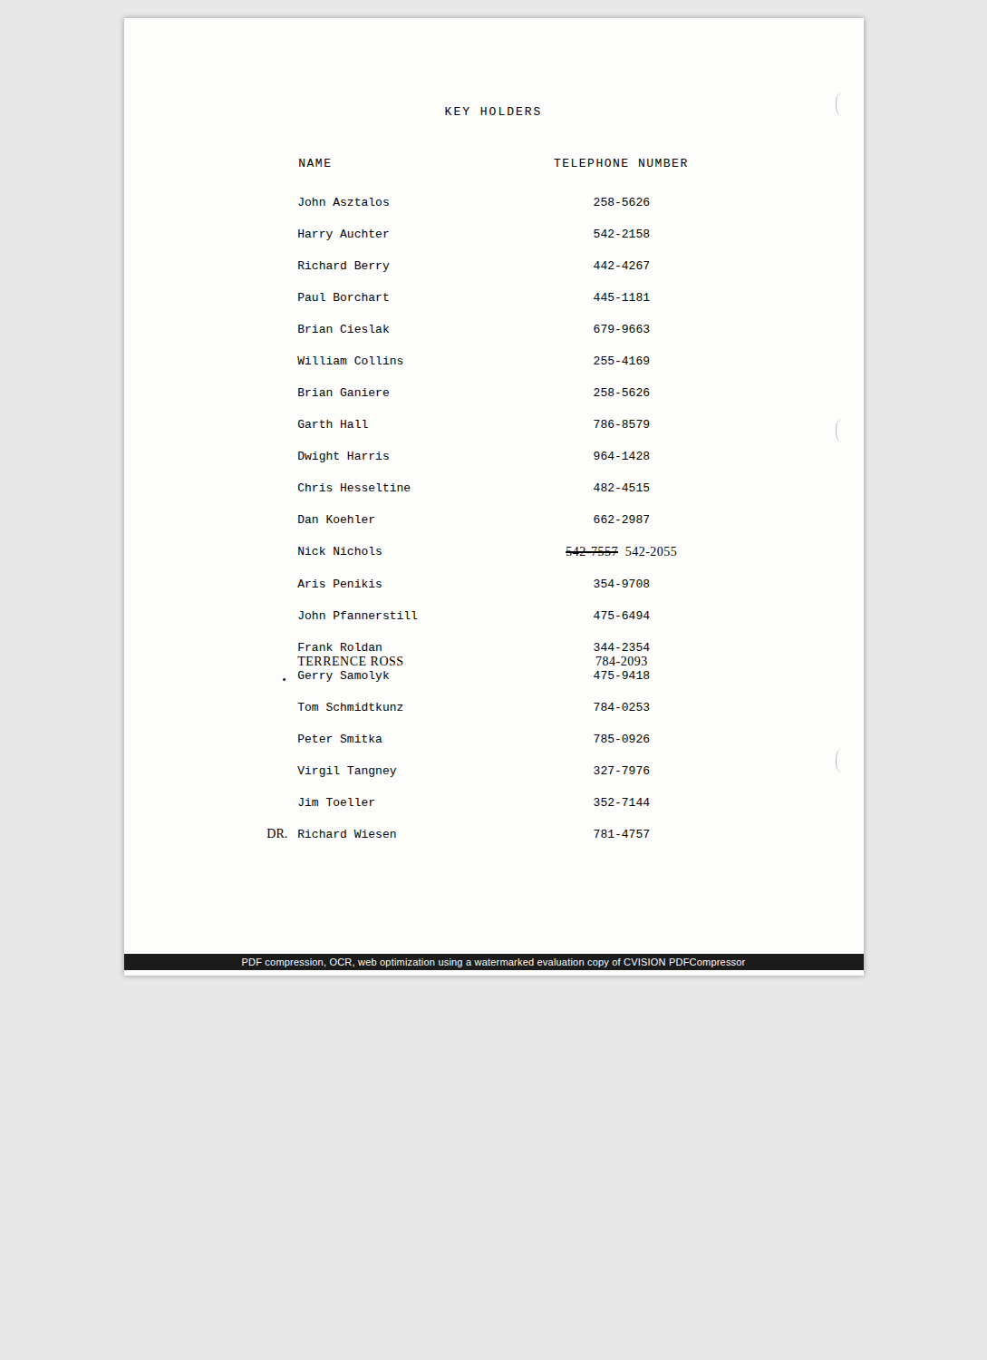KEY HOLDERS
| NAME | TELEPHONE NUMBER |
| --- | --- |
| John Asztalos | 258-5626 |
| Harry Auchter | 542-2158 |
| Richard Berry | 442-4267 |
| Paul Borchart | 445-1181 |
| Brian Cieslak | 679-9663 |
| William Collins | 255-4169 |
| Brian Ganiere | 258-5626 |
| Garth Hall | 786-8579 |
| Dwight Harris | 964-1428 |
| Chris Hesseltine | 482-4515 |
| Dan Koehler | 662-2987 |
| Nick Nichols | 542-7557 542-2055 |
| Aris Penikis | 354-9708 |
| John Pfannerstill | 475-6494 |
| Frank Roldan | 344-2354 |
| TERRENCE ROSS | 784-2093 |
| • Gerry Samolyk | 475-9418 |
| Tom Schmidtkunz | 784-0253 |
| Peter Smitka | 785-0926 |
| Virgil Tangney | 327-7976 |
| Jim Toeller | 352-7144 |
| DR. Richard Wiesen | 781-4757 |
PDF compression, OCR, web optimization using a watermarked evaluation copy of CVISION PDFCompressor